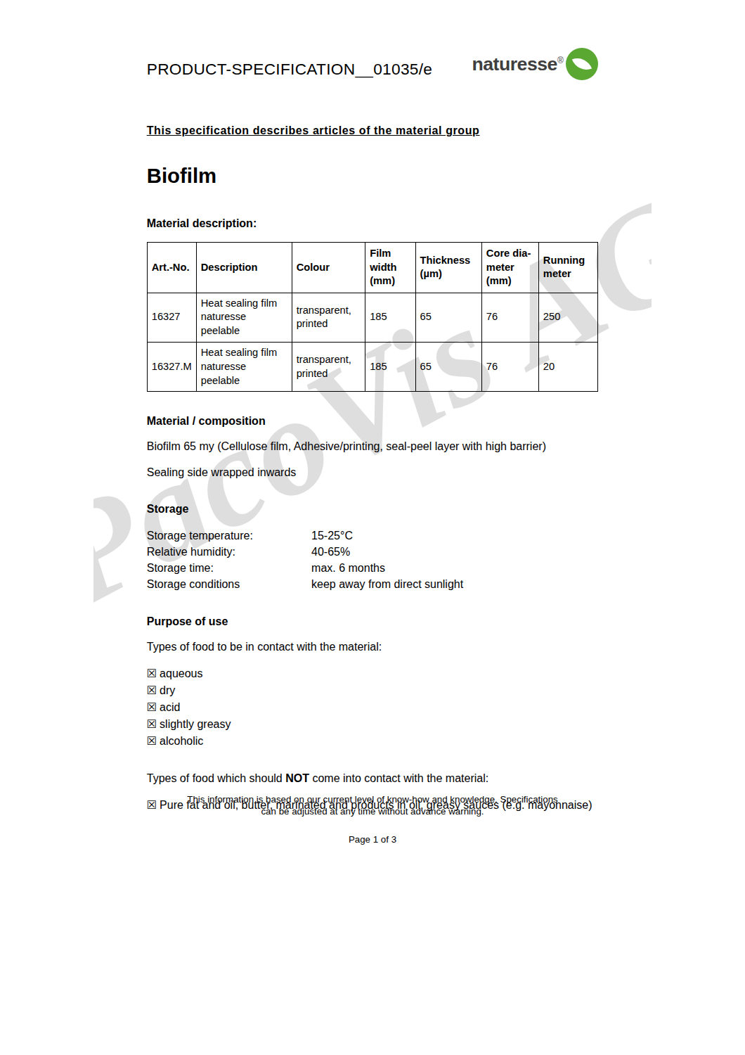PacoVis AG
PRODUCT-SPECIFICATION__01035/e
naturesse®
This specification describes articles of the material group
Biofilm
Material description:
| Art.-No. | Description | Colour | Film width (mm) | Thickness (µm) | Core dia-meter (mm) | Running meter |
| --- | --- | --- | --- | --- | --- | --- |
| 16327 | Heat sealing film naturesse peelable | transparent, printed | 185 | 65 | 76 | 250 |
| 16327.M | Heat sealing film naturesse peelable | transparent, printed | 185 | 65 | 76 | 20 |
Material / composition
Biofilm 65 my (Cellulose film, Adhesive/printing, seal-peel layer with high barrier)
Sealing side wrapped inwards
Storage
Storage temperature:
15-25°C
Relative humidity:
40-65%
Storage time:
max. 6 months
Storage conditions
keep away from direct sunlight
Purpose of use
Types of food to be in contact with the material:
☒aqueous
☒dry
☒acid
☒slightly greasy
☒alcoholic
Types of food which should NOT come into contact with the material:
☒Pure fat and oil, butter, marinated and products in oil, greasy sauces (e.g. mayonnaise)
This information is based on our current level of know-how and knowledge. Specifications
can be adjusted at any time without advance warning.
Page 1 of 3